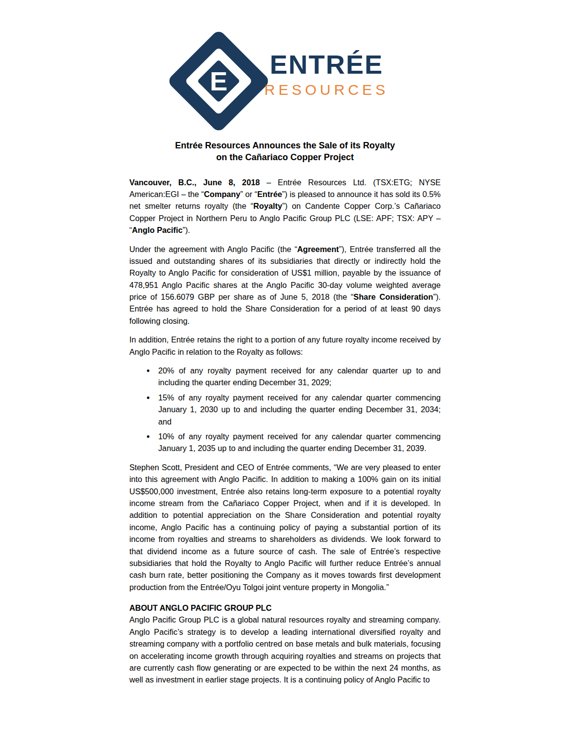E
ENTRÉE
RESOURCES
Entrée Resources Announces the Sale of its Royalty
on the Cañariaco Copper Project
Vancouver, B.C., June 8, 2018 – Entrée Resources Ltd. (TSX:ETG; NYSE American:EGI – the “Company” or “Entrée”) is pleased to announce it has sold its 0.5% net smelter returns royalty (the “Royalty”) on Candente Copper Corp.’s Cañariaco Copper Project in Northern Peru to Anglo Pacific Group PLC (LSE: APF; TSX: APY – “Anglo Pacific”).
Under the agreement with Anglo Pacific (the “Agreement”), Entrée transferred all the issued and outstanding shares of its subsidiaries that directly or indirectly hold the Royalty to Anglo Pacific for consideration of US$1 million, payable by the issuance of 478,951 Anglo Pacific shares at the Anglo Pacific 30-day volume weighted average price of 156.6079 GBP per share as of June 5, 2018 (the “Share Consideration”). Entrée has agreed to hold the Share Consideration for a period of at least 90 days following closing.
In addition, Entrée retains the right to a portion of any future royalty income received by Anglo Pacific in relation to the Royalty as follows:
20% of any royalty payment received for any calendar quarter up to and including the quarter ending December 31, 2029;
15% of any royalty payment received for any calendar quarter commencing January 1, 2030 up to and including the quarter ending December 31, 2034; and
10% of any royalty payment received for any calendar quarter commencing January 1, 2035 up to and including the quarter ending December 31, 2039.
Stephen Scott, President and CEO of Entrée comments, “We are very pleased to enter into this agreement with Anglo Pacific. In addition to making a 100% gain on its initial US$500,000 investment, Entrée also retains long-term exposure to a potential royalty income stream from the Cañariaco Copper Project, when and if it is developed. In addition to potential appreciation on the Share Consideration and potential royalty income, Anglo Pacific has a continuing policy of paying a substantial portion of its income from royalties and streams to shareholders as dividends. We look forward to that dividend income as a future source of cash. The sale of Entrée’s respective subsidiaries that hold the Royalty to Anglo Pacific will further reduce Entrée’s annual cash burn rate, better positioning the Company as it moves towards first development production from the Entrée/Oyu Tolgoi joint venture property in Mongolia.”
About Anglo Pacific Group PLC
Anglo Pacific Group PLC is a global natural resources royalty and streaming company. Anglo Pacific’s strategy is to develop a leading international diversified royalty and streaming company with a portfolio centred on base metals and bulk materials, focusing on accelerating income growth through acquiring royalties and streams on projects that are currently cash flow generating or are expected to be within the next 24 months, as well as investment in earlier stage projects. It is a continuing policy of Anglo Pacific to